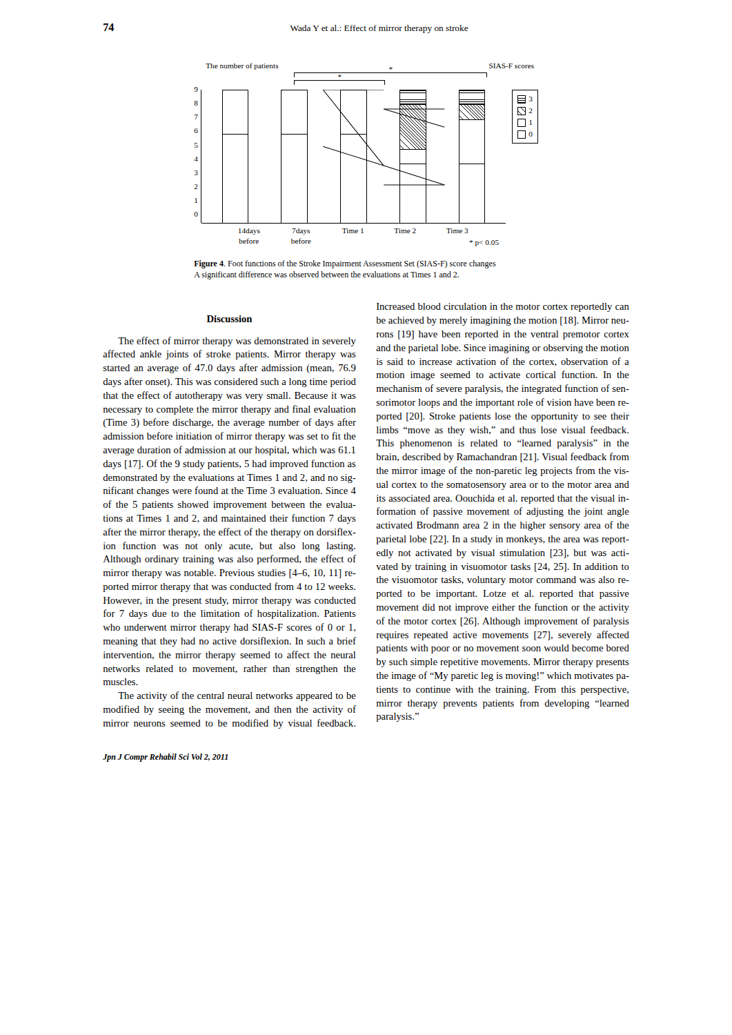74 Wada Y et al.: Effect of mirror therapy on stroke
The number of patients SIAS-F scores
*
*
9 8 7 6 5 4 3 2 1 0
3
2
1
0
14days
before
7days
before
Time 1
Time 2
Time 3
* p< 0.05
Figure 4. Foot functions of the Stroke Impairment Assessment Set (SIAS-F) score changes
A significant difference was observed between the evaluations at Times 1 and 2.
Discussion
The effect of mirror therapy was demonstrated in severely affected ankle joints of stroke patients. Mirror therapy was started an average of 47.0 days after admission (mean, 76.9 days after onset). This was considered such a long time period that the effect of autotherapy was very small. Because it was necessary to complete the mirror therapy and final evaluation (Time 3) before discharge, the average number of days after admission before initiation of mirror therapy was set to fit the average duration of admission at our hospital, which was 61.1 days [17]. Of the 9 study patients, 5 had improved function as demonstrated by the evaluations at Times 1 and 2, and no significant changes were found at the Time 3 evaluation. Since 4 of the 5 patients showed improvement between the evaluations at Times 1 and 2, and maintained their function 7 days after the mirror therapy, the effect of the therapy on dorsiflexion function was not only acute, but also long lasting. Although ordinary training was also performed, the effect of mirror therapy was notable. Previous studies [4–6, 10, 11] reported mirror therapy that was conducted from 4 to 12 weeks. However, in the present study, mirror therapy was conducted for 7 days due to the limitation of hospitalization. Patients who underwent mirror therapy had SIAS-F scores of 0 or 1, meaning that they had no active dorsiflexion. In such a brief intervention, the mirror therapy seemed to affect the neural networks related to movement, rather than strengthen the muscles.
The activity of the central neural networks appeared to be modified by seeing the movement, and then the activity of mirror neurons seemed to be modified by visual feedback. Increased blood circulation in the motor cortex reportedly can be achieved by merely imagining the motion [18]. Mirror neurons [19] have been reported in the ventral premotor cortex and the parietal lobe. Since imagining or observing the motion is said to increase activation of the cortex, observation of a motion image seemed to activate cortical function. In the mechanism of severe paralysis, the integrated function of sensorimotor loops and the important role of vision have been reported [20]. Stroke patients lose the opportunity to see their limbs “move as they wish,” and thus lose visual feedback. This phenomenon is related to “learned paralysis” in the brain, described by Ramachandran [21]. Visual feedback from the mirror image of the non-paretic leg projects from the visual cortex to the somatosensory area or to the motor area and its associated area. Oouchida et al. reported that the visual information of passive movement of adjusting the joint angle activated Brodmann area 2 in the higher sensory area of the parietal lobe [22]. In a study in monkeys, the area was reportedly not activated by visual stimulation [23], but was activated by training in visuomotor tasks [24, 25]. In addition to the visuomotor tasks, voluntary motor command was also reported to be important. Lotze et al. reported that passive movement did not improve either the function or the activity of the motor cortex [26]. Although improvement of paralysis requires repeated active movements [27], severely affected patients with poor or no movement soon would become bored by such simple repetitive movements. Mirror therapy presents the image of “My paretic leg is moving!” which motivates patients to continue with the training. From this perspective, mirror therapy prevents patients from developing “learned paralysis.”
Jpn J Compr Rehabil Sci Vol 2, 2011